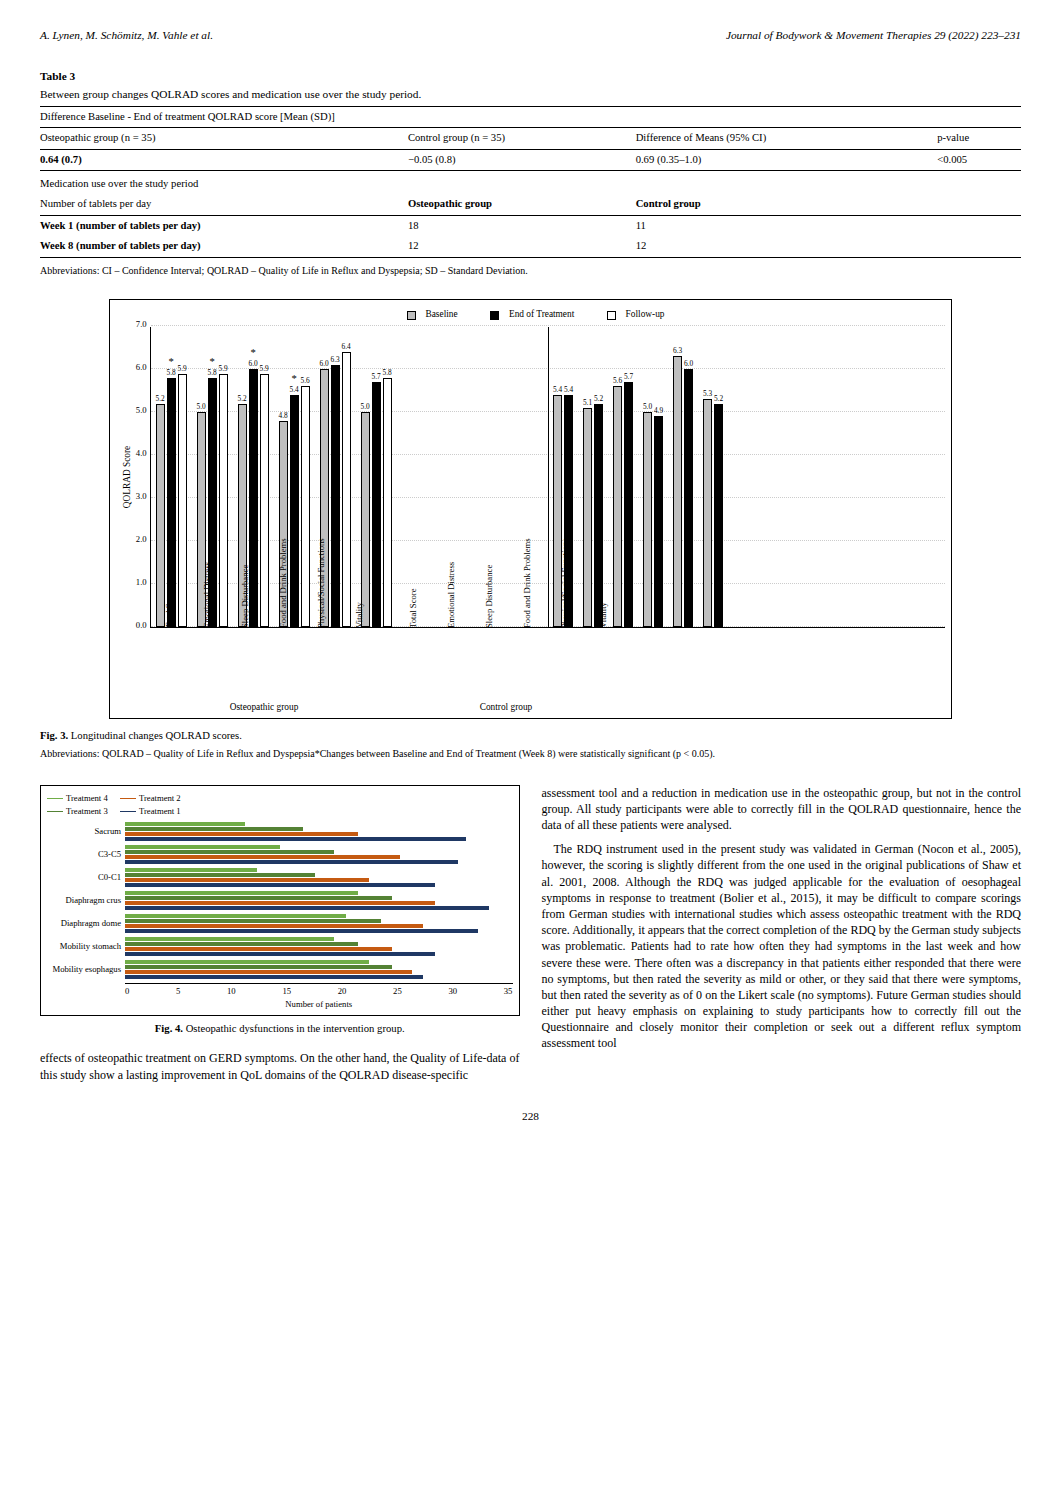A. Lynen, M. Schömitz, M. Vahle et al.
Journal of Bodywork & Movement Therapies 29 (2022) 223–231
Table 3 Between group changes QOLRAD scores and medication use over the study period.
| Difference Baseline - End of treatment QOLRAD score [Mean (SD)] |
| Osteopathic group (n = 35) | Control group (n = 35) | Difference of Means (95% CI) | p-value |
| 0.64 (0.7) | −0.05 (0.8) | 0.69 (0.35–1.0) | <0.005 |
| Medication use over the study period |
| Number of tablets per day | Osteopathic group | Control group | |
| Week 1 (number of tablets per day) | 18 | 11 | |
| Week 8 (number of tablets per day) | 12 | 12 | |
Abbreviations: CI – Confidence Interval; QOLRAD – Quality of Life in Reflux and Dyspepsia; SD – Standard Deviation.
Baseline End of Treatment Follow-up
QOLRAD Score
0.0
1.0
2.0
3.0
4.0
5.0
6.0
7.0
5.2
5.8*
5.9
5.0
5.8*
5.9
5.2
6.0*
5.9
4.8
5.4*
5.6
6.0
6.3
6.4
5.0
5.7
5.8
5.4
5.4
5.1
5.2
5.6
5.7
5.0
4.9
6.3
6.0
5.3
5.2
Total Score
Emotional Distress
Sleep Disturbance
Food and Drink Problems
Physical/Social Functions
Vitality
Total Score
Emotional Distress
Sleep Disturbance
Food and Drink Problems
Physical/Social Functions
Vitality
Osteopathic group
Control group
Fig. 3. Longitudinal changes QOLRAD scores.
Abbreviations: QOLRAD – Quality of Life in Reflux and Dyspepsia*Changes between Baseline and End of Treatment (Week 8) were statistically significant (p < 0.05).
Treatment 4 Treatment 2
Treatment 3 Treatment 1
Sacrum
C3-C5
C0-C1
Diaphragm crus
Diaphragm dome
Mobility stomach
Mobility esophagus
05101520253035
Number of patients
Fig. 4. Osteopathic dysfunctions in the intervention group.
effects of osteopathic treatment on GERD symptoms. On the other hand, the Quality of Life-data of this study show a lasting improvement in QoL domains of the QOLRAD disease-specific
assessment tool and a reduction in medication use in the osteopathic group, but not in the control group. All study participants were able to correctly fill in the QOLRAD questionnaire, hence the data of all these patients were analysed.
The RDQ instrument used in the present study was validated in German (Nocon et al., 2005), however, the scoring is slightly different from the one used in the original publications of Shaw et al. 2001, 2008. Although the RDQ was judged applicable for the evaluation of oesophageal symptoms in response to treatment (Bolier et al., 2015), it may be difficult to compare scorings from German studies with international studies which assess osteopathic treatment with the RDQ score. Additionally, it appears that the correct completion of the RDQ by the German study subjects was problematic. Patients had to rate how often they had symptoms in the last week and how severe these were. There often was a discrepancy in that patients either responded that there were no symptoms, but then rated the severity as mild or other, or they said that there were symptoms, but then rated the severity as of 0 on the Likert scale (no symptoms). Future German studies should either put heavy emphasis on explaining to study participants how to correctly fill out the Questionnaire and closely monitor their completion or seek out a different reflux symptom assessment tool
228